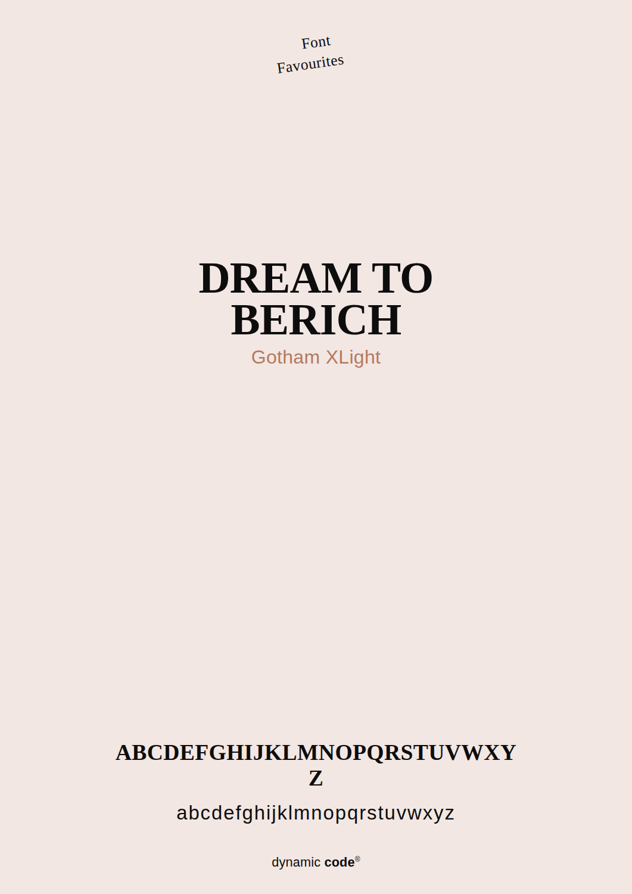Font Favourites
Dream To Berich
Gotham XLight
ABCDEFGHIJKLMNOPQRSTUVWXYZ
abcdefghijklmnopqrstuvwxyz
dynamic code®